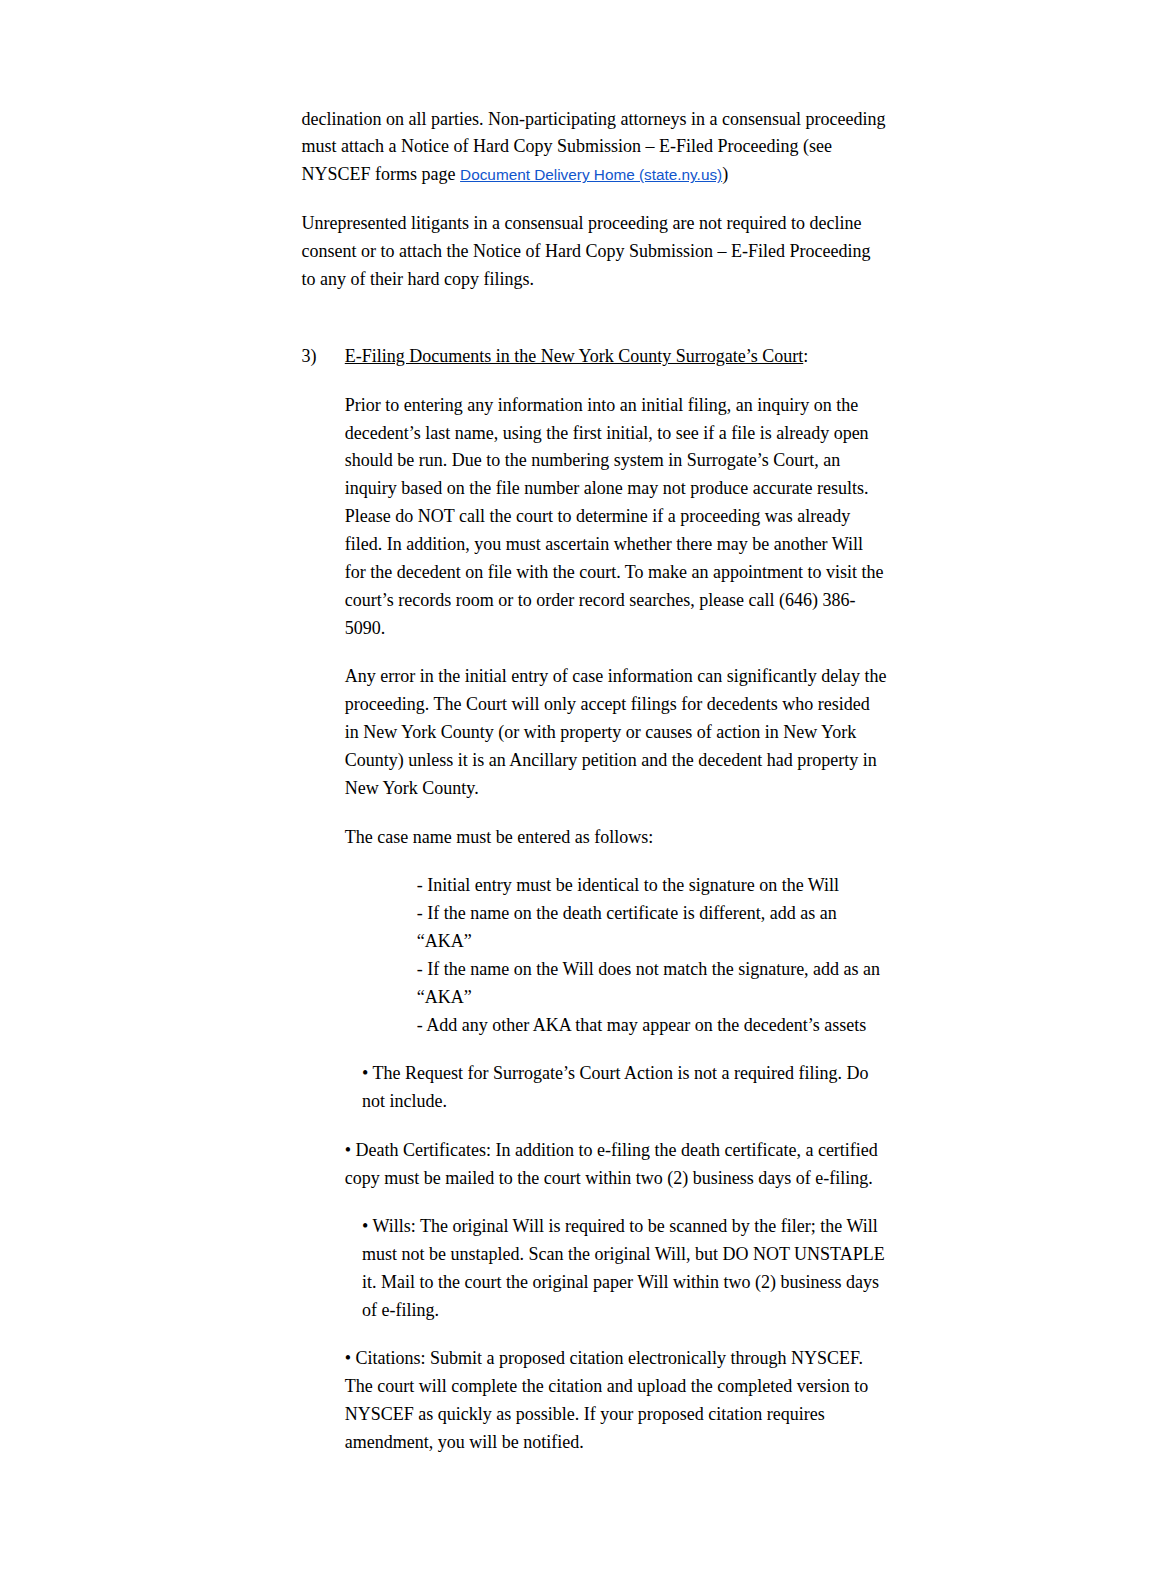declination on all parties. Non-participating attorneys in a consensual proceeding must attach a Notice of Hard Copy Submission – E-Filed Proceeding (see NYSCEF forms page Document Delivery Home (state.ny.us))
Unrepresented litigants in a consensual proceeding are not required to decline consent or to attach the Notice of Hard Copy Submission – E-Filed Proceeding to any of their hard copy filings.
3)
E-Filing Documents in the New York County Surrogate’s Court:
Prior to entering any information into an initial filing, an inquiry on the decedent’s last name, using the first initial, to see if a file is already open should be run. Due to the numbering system in Surrogate’s Court, an inquiry based on the file number alone may not produce accurate results. Please do NOT call the court to determine if a proceeding was already filed. In addition, you must ascertain whether there may be another Will for the decedent on file with the court. To make an appointment to visit the court’s records room or to order record searches, please call (646) 386-5090.
Any error in the initial entry of case information can significantly delay the proceeding. The Court will only accept filings for decedents who resided in New York County (or with property or causes of action in New York County) unless it is an Ancillary petition and the decedent had property in New York County.
The case name must be entered as follows:
- Initial entry must be identical to the signature on the Will
- If the name on the death certificate is different, add as an “AKA”
- If the name on the Will does not match the signature, add as an “AKA”
- Add any other AKA that may appear on the decedent’s assets
• The Request for Surrogate’s Court Action is not a required filing. Do not include.
• Death Certificates: In addition to e-filing the death certificate, a certified copy must be mailed to the court within two (2) business days of e-filing.
• Wills: The original Will is required to be scanned by the filer; the Will must not be unstapled. Scan the original Will, but DO NOT UNSTAPLE it. Mail to the court the original paper Will within two (2) business days of e-filing.
• Citations: Submit a proposed citation electronically through NYSCEF. The court will complete the citation and upload the completed version to NYSCEF as quickly as possible. If your proposed citation requires amendment, you will be notified.